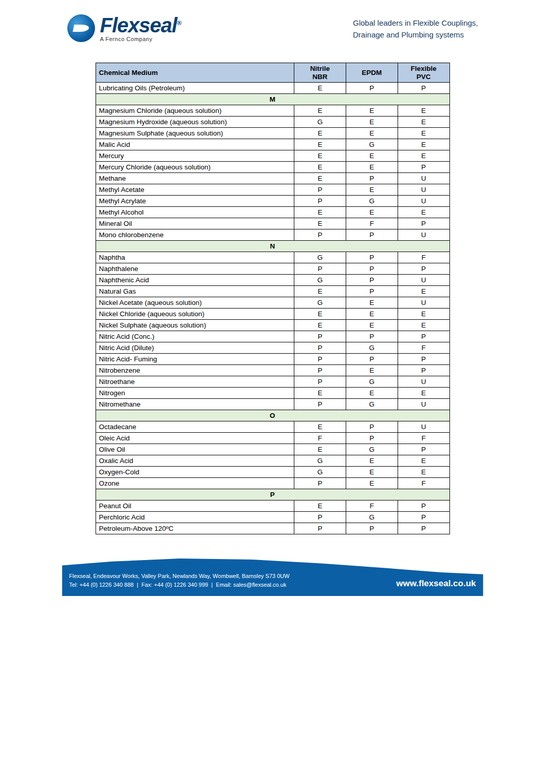Flexseal®
A Fernco Company
Global leaders in Flexible Couplings,
Drainage and Plumbing systems
| Chemical Medium | Nitrile NBR | EPDM | Flexible PVC |
| --- | --- | --- | --- |
| Lubricating Oils (Petroleum) | E | P | P |
| M |
| Magnesium Chloride (aqueous solution) | E | E | E |
| Magnesium Hydroxide (aqueous solution) | G | E | E |
| Magnesium Sulphate (aqueous solution) | E | E | E |
| Malic Acid | E | G | E |
| Mercury | E | E | E |
| Mercury Chloride (aqueous solution) | E | E | P |
| Methane | E | P | U |
| Methyl Acetate | P | E | U |
| Methyl Acrylate | P | G | U |
| Methyl Alcohol | E | E | E |
| Mineral Oil | E | F | P |
| Mono chlorobenzene | P | P | U |
| N |
| Naphtha | G | P | F |
| Naphthalene | P | P | P |
| Naphthenic Acid | G | P | U |
| Natural Gas | E | P | E |
| Nickel Acetate (aqueous solution) | G | E | U |
| Nickel Chloride (aqueous solution) | E | E | E |
| Nickel Sulphate (aqueous solution) | E | E | E |
| Nitric Acid (Conc.) | P | P | P |
| Nitric Acid (Dilute) | P | G | F |
| Nitric Acid- Fuming | P | P | P |
| Nitrobenzene | P | E | P |
| Nitroethane | P | G | U |
| Nitrogen | E | E | E |
| Nitromethane | P | G | U |
| O |
| Octadecane | E | P | U |
| Oleic Acid | F | P | F |
| Olive Oil | E | G | P |
| Oxalic Acid | G | E | E |
| Oxygen-Cold | G | E | E |
| Ozone | P | E | F |
| P |
| Peanut Oil | E | F | P |
| Perchloric Acid | P | G | P |
| Petroleum-Above 120ºC | P | P | P |
Flexseal, Endeavour Works, Valley Park, Newlands Way, Wombwell, Barnsley S73 0UW
Tel: +44 (0) 1226 340 888 | Fax: +44 (0) 1226 340 999 | Email: sales@flexseal.co.uk
www.flexseal.co.uk